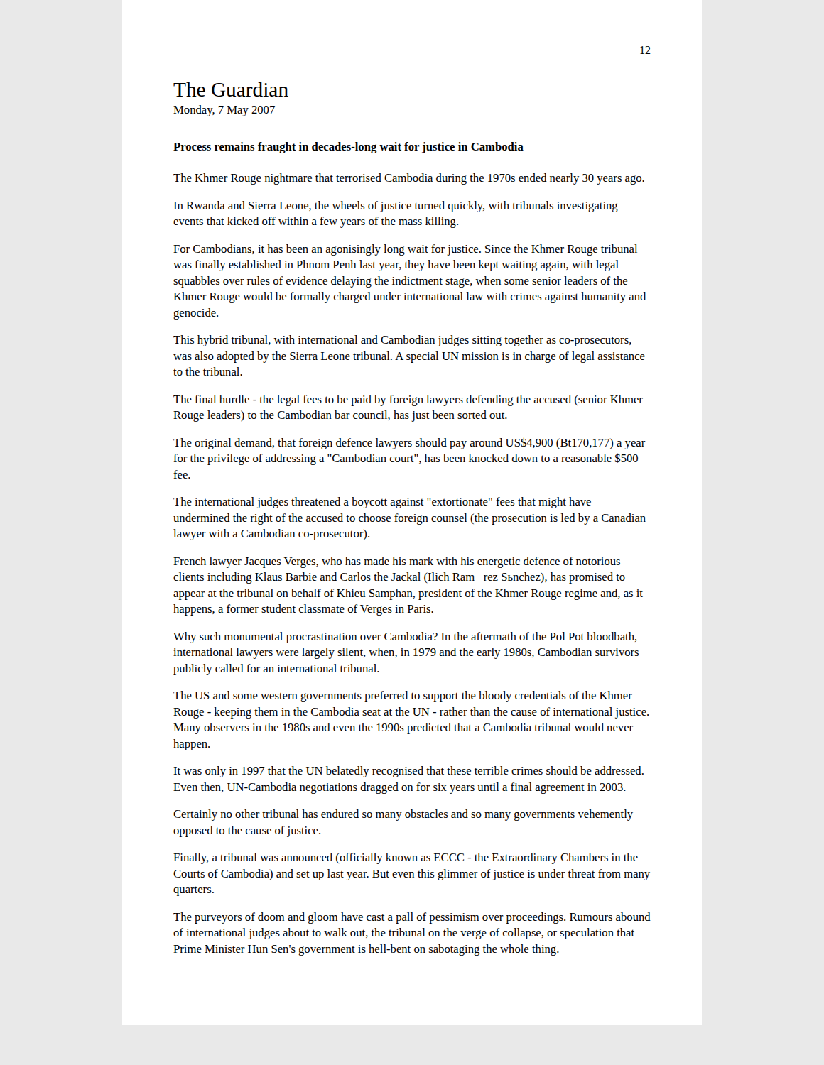12
The Guardian
Monday, 7 May 2007
Process remains fraught in decades-long wait for justice in Cambodia
The Khmer Rouge nightmare that terrorised Cambodia during the 1970s ended nearly 30 years ago.
In Rwanda and Sierra Leone, the wheels of justice turned quickly, with tribunals investigating events that kicked off within a few years of the mass killing.
For Cambodians, it has been an agonisingly long wait for justice. Since the Khmer Rouge tribunal was finally established in Phnom Penh last year, they have been kept waiting again, with legal squabbles over rules of evidence delaying the indictment stage, when some senior leaders of the Khmer Rouge would be formally charged under international law with crimes against humanity and genocide.
This hybrid tribunal, with international and Cambodian judges sitting together as co-prosecutors, was also adopted by the Sierra Leone tribunal. A special UN mission is in charge of legal assistance to the tribunal.
The final hurdle - the legal fees to be paid by foreign lawyers defending the accused (senior Khmer Rouge leaders) to the Cambodian bar council, has just been sorted out.
The original demand, that foreign defence lawyers should pay around US$4,900 (Bt170,177) a year for the privilege of addressing a "Cambodian court", has been knocked down to a reasonable $500 fee.
The international judges threatened a boycott against "extortionate" fees that might have undermined the right of the accused to choose foreign counsel (the prosecution is led by a Canadian lawyer with a Cambodian co-prosecutor).
French lawyer Jacques Verges, who has made his mark with his energetic defence of notorious clients including Klaus Barbie and Carlos the Jackal (Ilich Ram rez Sьnchez), has promised to appear at the tribunal on behalf of Khieu Samphan, president of the Khmer Rouge regime and, as it happens, a former student classmate of Verges in Paris.
Why such monumental procrastination over Cambodia? In the aftermath of the Pol Pot bloodbath, international lawyers were largely silent, when, in 1979 and the early 1980s, Cambodian survivors publicly called for an international tribunal.
The US and some western governments preferred to support the bloody credentials of the Khmer Rouge - keeping them in the Cambodia seat at the UN - rather than the cause of international justice. Many observers in the 1980s and even the 1990s predicted that a Cambodia tribunal would never happen.
It was only in 1997 that the UN belatedly recognised that these terrible crimes should be addressed. Even then, UN-Cambodia negotiations dragged on for six years until a final agreement in 2003.
Certainly no other tribunal has endured so many obstacles and so many governments vehemently opposed to the cause of justice.
Finally, a tribunal was announced (officially known as ECCC - the Extraordinary Chambers in the Courts of Cambodia) and set up last year. But even this glimmer of justice is under threat from many quarters.
The purveyors of doom and gloom have cast a pall of pessimism over proceedings. Rumours abound of international judges about to walk out, the tribunal on the verge of collapse, or speculation that Prime Minister Hun Sen's government is hell-bent on sabotaging the whole thing.